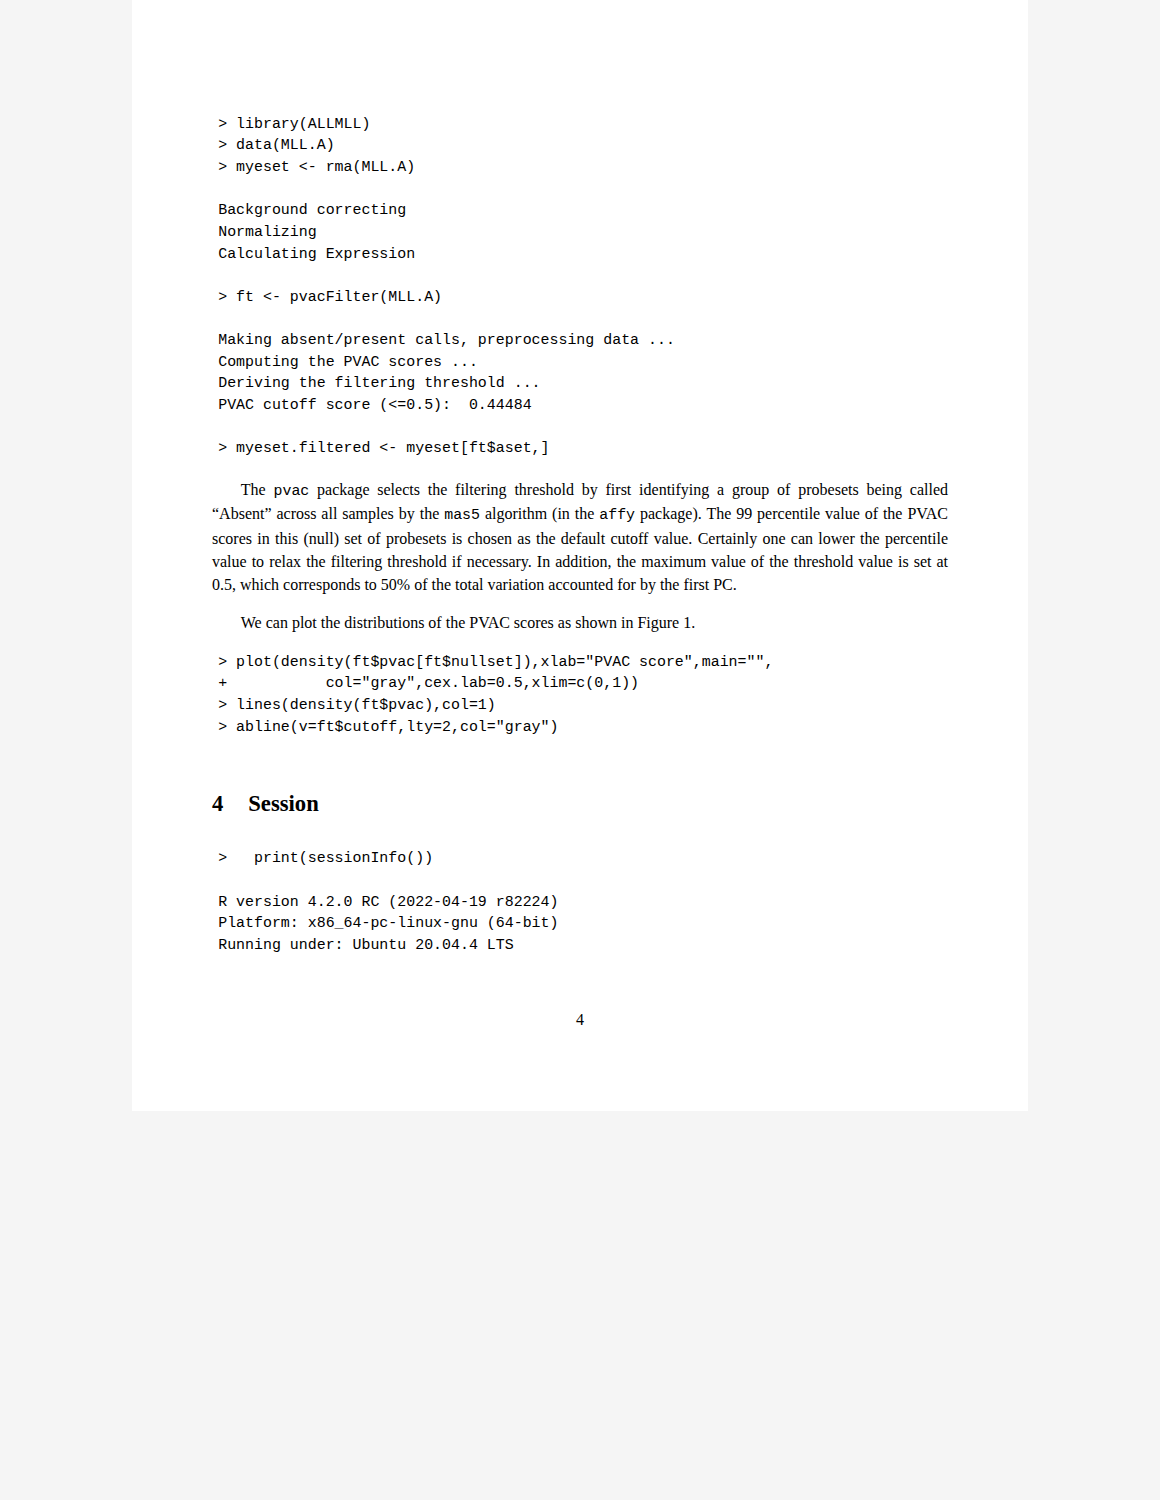> library(ALLMLL)
> data(MLL.A)
> myeset <- rma(MLL.A)

Background correcting
Normalizing
Calculating Expression

> ft <- pvacFilter(MLL.A)

Making absent/present calls, preprocessing data ...
Computing the PVAC scores ...
Deriving the filtering threshold ...
PVAC cutoff score (<=0.5):  0.44484

> myeset.filtered <- myeset[ft$aset,]
The pvac package selects the filtering threshold by first identifying a group of probesets being called “Absent” across all samples by the mas5 algorithm (in the affy package). The 99 percentile value of the PVAC scores in this (null) set of probesets is chosen as the default cutoff value. Certainly one can lower the percentile value to relax the filtering threshold if necessary. In addition, the maximum value of the threshold value is set at 0.5, which corresponds to 50% of the total variation accounted for by the first PC.
We can plot the distributions of the PVAC scores as shown in Figure 1.
> plot(density(ft$pvac[ft$nullset]),xlab="PVAC score",main="",
+           col="gray",cex.lab=0.5,xlim=c(0,1))
> lines(density(ft$pvac),col=1)
> abline(v=ft$cutoff,lty=2,col="gray")
4 Session
>   print(sessionInfo())

R version 4.2.0 RC (2022-04-19 r82224)
Platform: x86_64-pc-linux-gnu (64-bit)
Running under: Ubuntu 20.04.4 LTS
4